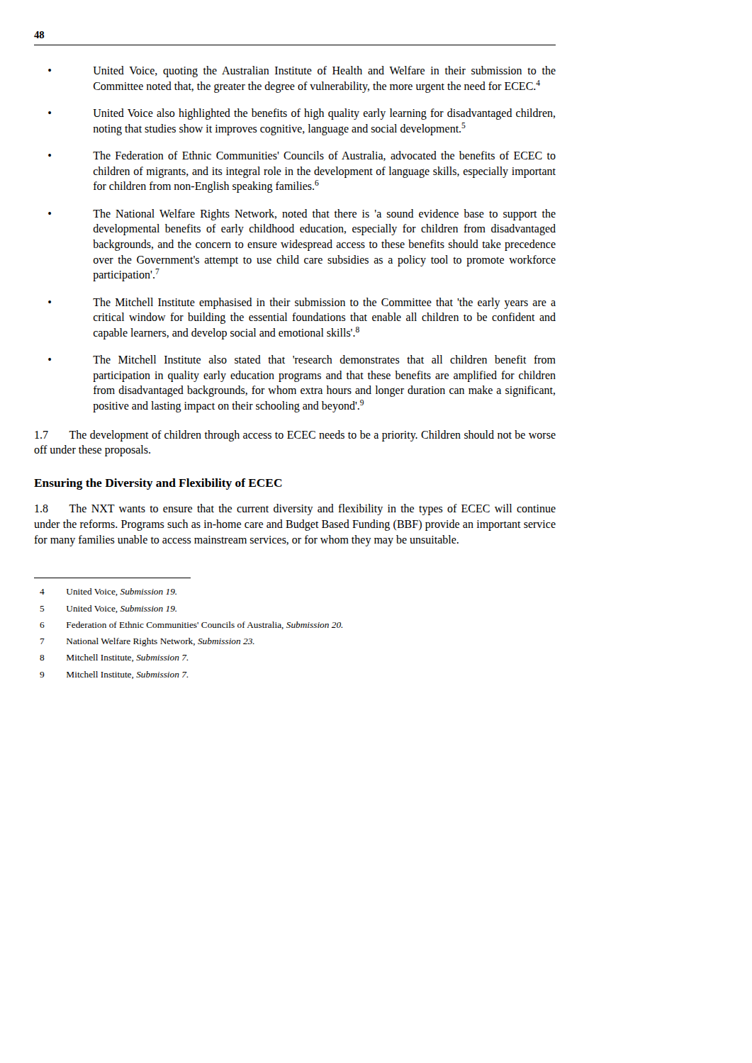48
United Voice, quoting the Australian Institute of Health and Welfare in their submission to the Committee noted that, the greater the degree of vulnerability, the more urgent the need for ECEC.4
United Voice also highlighted the benefits of high quality early learning for disadvantaged children, noting that studies show it improves cognitive, language and social development.5
The Federation of Ethnic Communities' Councils of Australia, advocated the benefits of ECEC to children of migrants, and its integral role in the development of language skills, especially important for children from non-English speaking families.6
The National Welfare Rights Network, noted that there is 'a sound evidence base to support the developmental benefits of early childhood education, especially for children from disadvantaged backgrounds, and the concern to ensure widespread access to these benefits should take precedence over the Government's attempt to use child care subsidies as a policy tool to promote workforce participation'.7
The Mitchell Institute emphasised in their submission to the Committee that 'the early years are a critical window for building the essential foundations that enable all children to be confident and capable learners, and develop social and emotional skills'.8
The Mitchell Institute also stated that 'research demonstrates that all children benefit from participation in quality early education programs and that these benefits are amplified for children from disadvantaged backgrounds, for whom extra hours and longer duration can make a significant, positive and lasting impact on their schooling and beyond'.9
1.7 The development of children through access to ECEC needs to be a priority. Children should not be worse off under these proposals.
Ensuring the Diversity and Flexibility of ECEC
1.8 The NXT wants to ensure that the current diversity and flexibility in the types of ECEC will continue under the reforms. Programs such as in-home care and Budget Based Funding (BBF) provide an important service for many families unable to access mainstream services, or for whom they may be unsuitable.
4 United Voice, Submission 19.
5 United Voice, Submission 19.
6 Federation of Ethnic Communities' Councils of Australia, Submission 20.
7 National Welfare Rights Network, Submission 23.
8 Mitchell Institute, Submission 7.
9 Mitchell Institute, Submission 7.